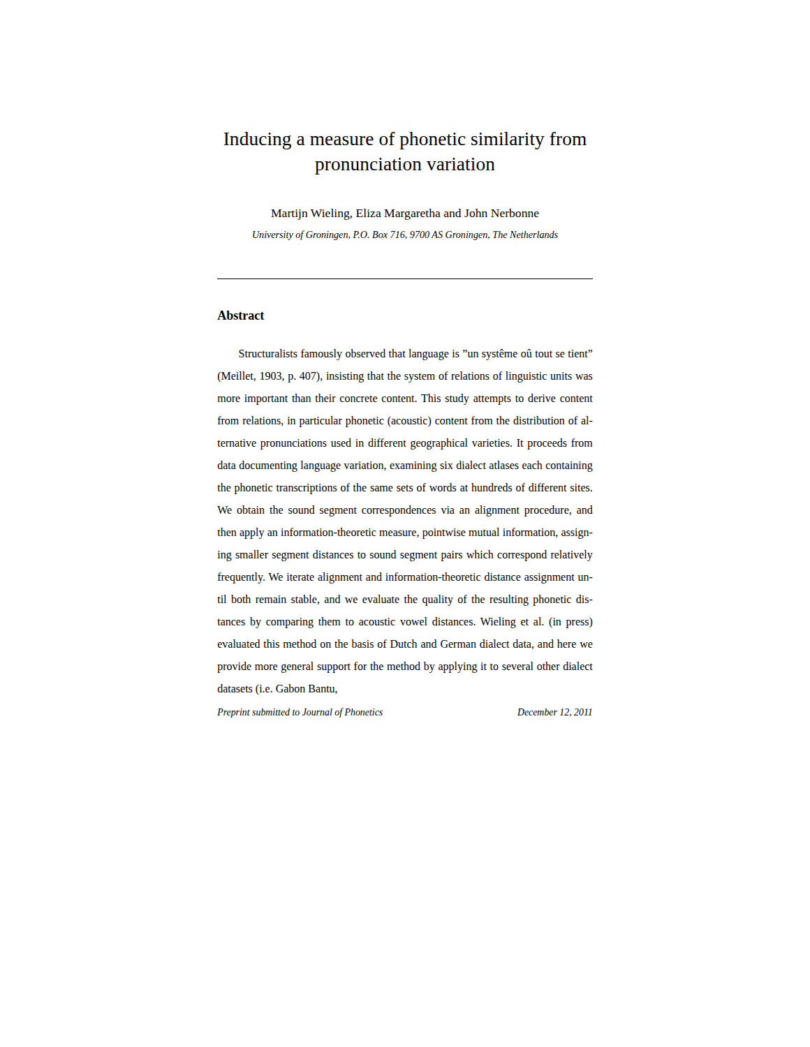Inducing a measure of phonetic similarity from
pronunciation variation
Martijn Wieling, Eliza Margaretha and John Nerbonne
University of Groningen, P.O. Box 716, 9700 AS Groningen, The Netherlands
Abstract
Structuralists famously observed that language is ”un systême oû tout se tient” (Meillet, 1903, p. 407), insisting that the system of relations of linguistic units was more important than their concrete content. This study attempts to derive content from relations, in particular phonetic (acoustic) content from the distribution of alternative pronunciations used in different geographical varieties. It proceeds from data documenting language variation, examining six dialect atlases each containing the phonetic transcriptions of the same sets of words at hundreds of different sites. We obtain the sound segment correspondences via an alignment procedure, and then apply an information-theoretic measure, pointwise mutual information, assigning smaller segment distances to sound segment pairs which correspond relatively frequently. We iterate alignment and information-theoretic distance assignment until both remain stable, and we evaluate the quality of the resulting phonetic distances by comparing them to acoustic vowel distances. Wieling et al. (in press) evaluated this method on the basis of Dutch and German dialect data, and here we provide more general support for the method by applying it to several other dialect datasets (i.e. Gabon Bantu,
Preprint submitted to Journal of Phonetics December 12, 2011